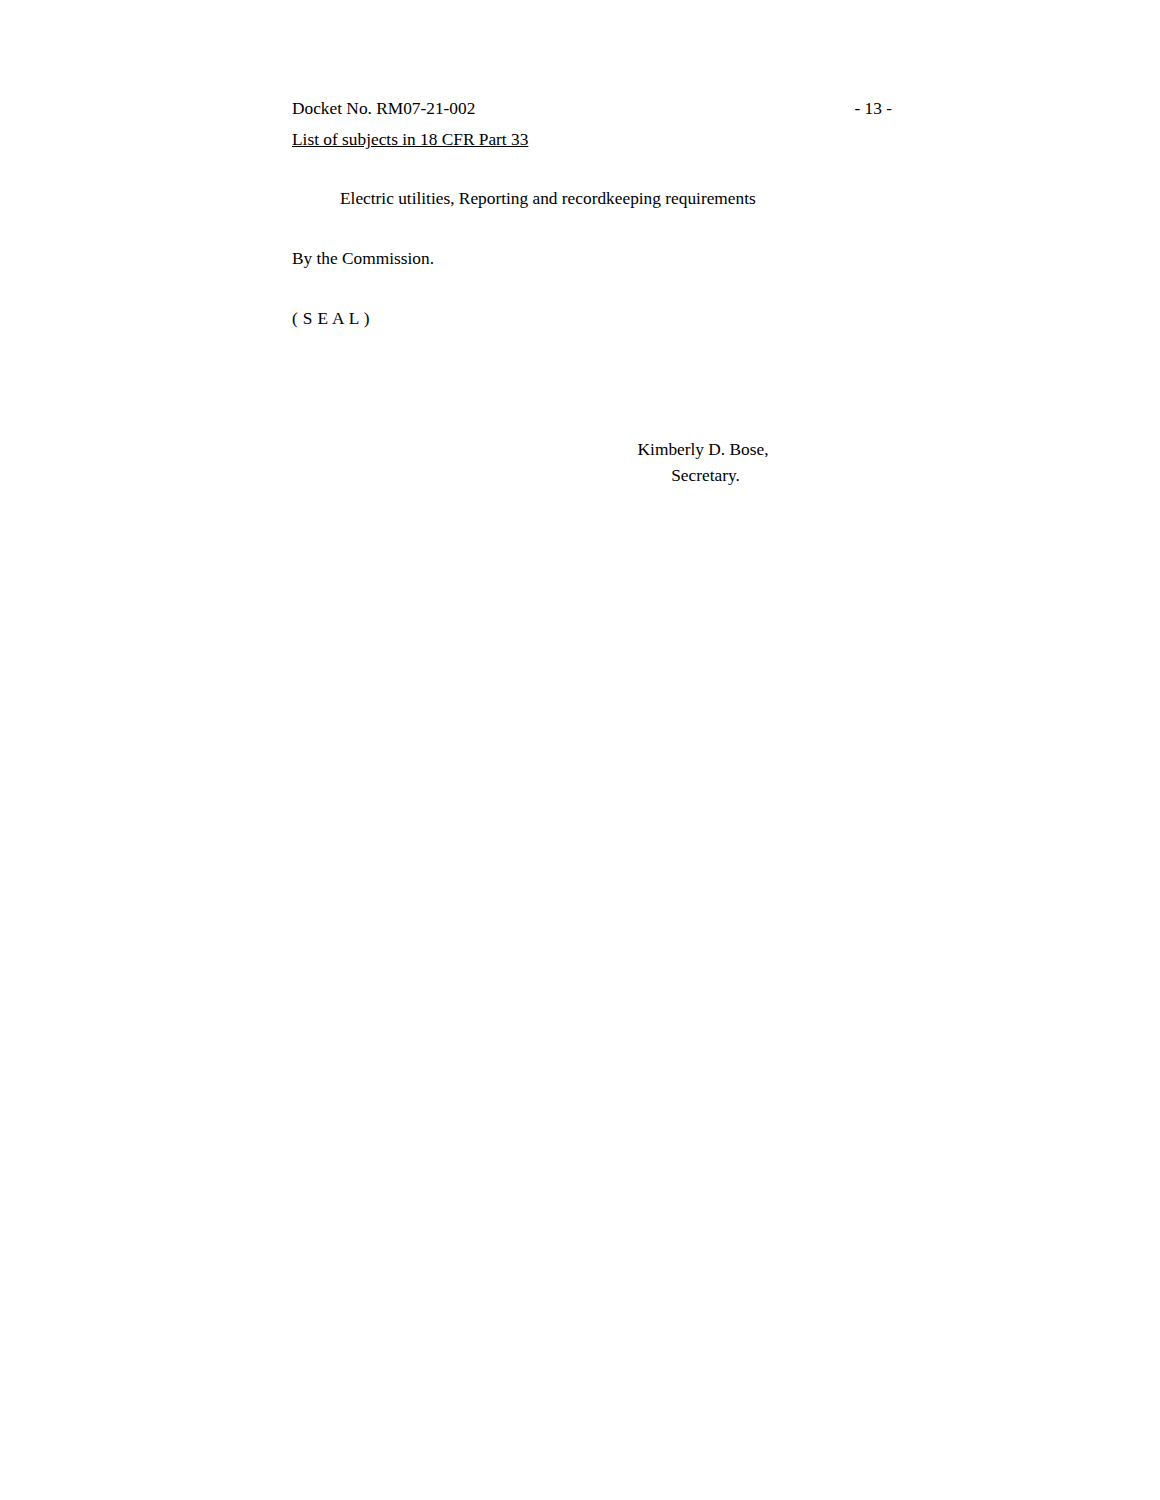Docket No. RM07-21-002 - 13 -
List of subjects in 18 CFR Part 33
Electric utilities, Reporting and recordkeeping requirements
By the Commission.
( S E A L )
Kimberly D. Bose, Secretary.